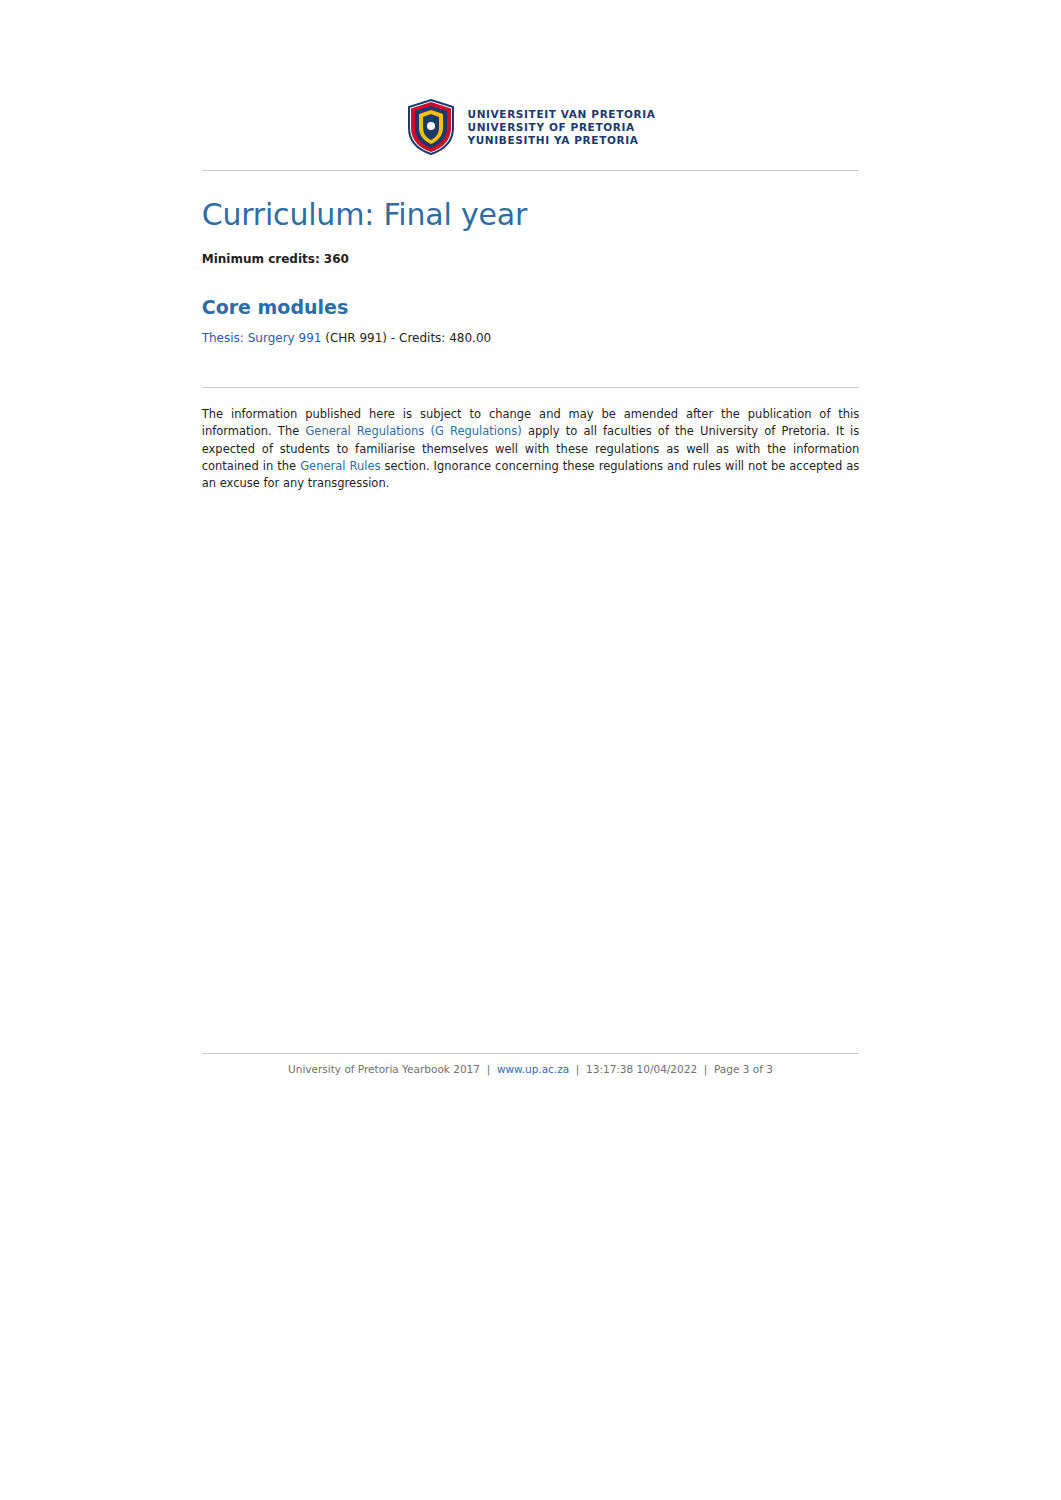UNIVERSITEIT VAN PRETORIA
UNIVERSITY OF PRETORIA
YUNIBESITHI YA PRETORIA
Curriculum: Final year
Minimum credits: 360
Core modules
Thesis: Surgery 991 (CHR 991) - Credits: 480.00
The information published here is subject to change and may be amended after the publication of this information. The General Regulations (G Regulations) apply to all faculties of the University of Pretoria. It is expected of students to familiarise themselves well with these regulations as well as with the information contained in the General Rules section. Ignorance concerning these regulations and rules will not be accepted as an excuse for any transgression.
University of Pretoria Yearbook 2017 | www.up.ac.za | 13:17:38 10/04/2022 | Page 3 of 3